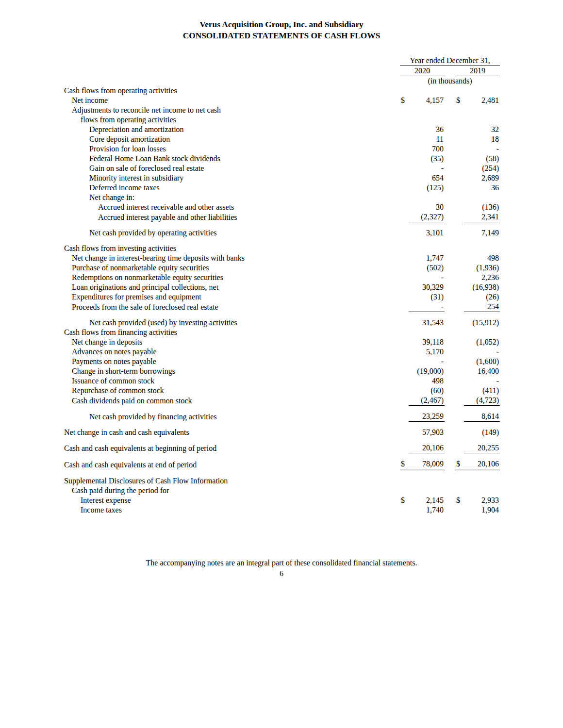Verus Acquisition Group, Inc. and Subsidiary
CONSOLIDATED STATEMENTS OF CASH FLOWS
| | | Year ended December 31, |
| | | 2020 | | 2019 |
| | | (in thousands) |
| Cash flows from operating activities | | | | | | |
| Net income | | $ | 4,157 | | $ | 2,481 |
| Adjustments to reconcile net income to net cash | | | | | | |
| flows from operating activities | | | | | | |
| Depreciation and amortization | | | 36 | | | 32 |
| Core deposit amortization | | | 11 | | | 18 |
| Provision for loan losses | | | 700 | | | - |
| Federal Home Loan Bank stock dividends | | | (35) | | | (58) |
| Gain on sale of foreclosed real estate | | | - | | | (254) |
| Minority interest in subsidiary | | | 654 | | | 2,689 |
| Deferred income taxes | | | (125) | | | 36 |
| Net change in: | | | | | | |
| Accrued interest receivable and other assets | | | 30 | | | (136) |
| Accrued interest payable and other liabilities | | | (2,327) | | | 2,341 |
| Net cash provided by operating activities | | | 3,101 | | | 7,149 |
| Cash flows from investing activities | | | | | | |
| Net change in interest-bearing time deposits with banks | | | 1,747 | | | 498 |
| Purchase of nonmarketable equity securities | | | (502) | | | (1,936) |
| Redemptions on nonmarketable equity securities | | | - | | | 2,236 |
| Loan originations and principal collections, net | | | 30,329 | | | (16,938) |
| Expenditures for premises and equipment | | | (31) | | | (26) |
| Proceeds from the sale of foreclosed real estate | | | - | | | 254 |
| Net cash provided (used) by investing activities | | | 31,543 | | | (15,912) |
| Cash flows from financing activities | | | | | | |
| Net change in deposits | | | 39,118 | | | (1,052) |
| Advances on notes payable | | | 5,170 | | | - |
| Payments on notes payable | | | - | | | (1,600) |
| Change in short-term borrowings | | | (19,000) | | | 16,400 |
| Issuance of common stock | | | 498 | | | - |
| Repurchase of common stock | | | (60) | | | (411) |
| Cash dividends paid on common stock | | | (2,467) | | | (4,723) |
| Net cash provided by financing activities | | | 23,259 | | | 8,614 |
| Net change in cash and cash equivalents | | | 57,903 | | | (149) |
| Cash and cash equivalents at beginning of period | | | 20,106 | | | 20,255 |
| Cash and cash equivalents at end of period | | $ | 78,009 | | $ | 20,106 |
| Supplemental Disclosures of Cash Flow Information | | | | | | |
| Cash paid during the period for | | | | | | |
| Interest expense | | $ | 2,145 | | $ | 2,933 |
| Income taxes | | | 1,740 | | | 1,904 |
The accompanying notes are an integral part of these consolidated financial statements.
6